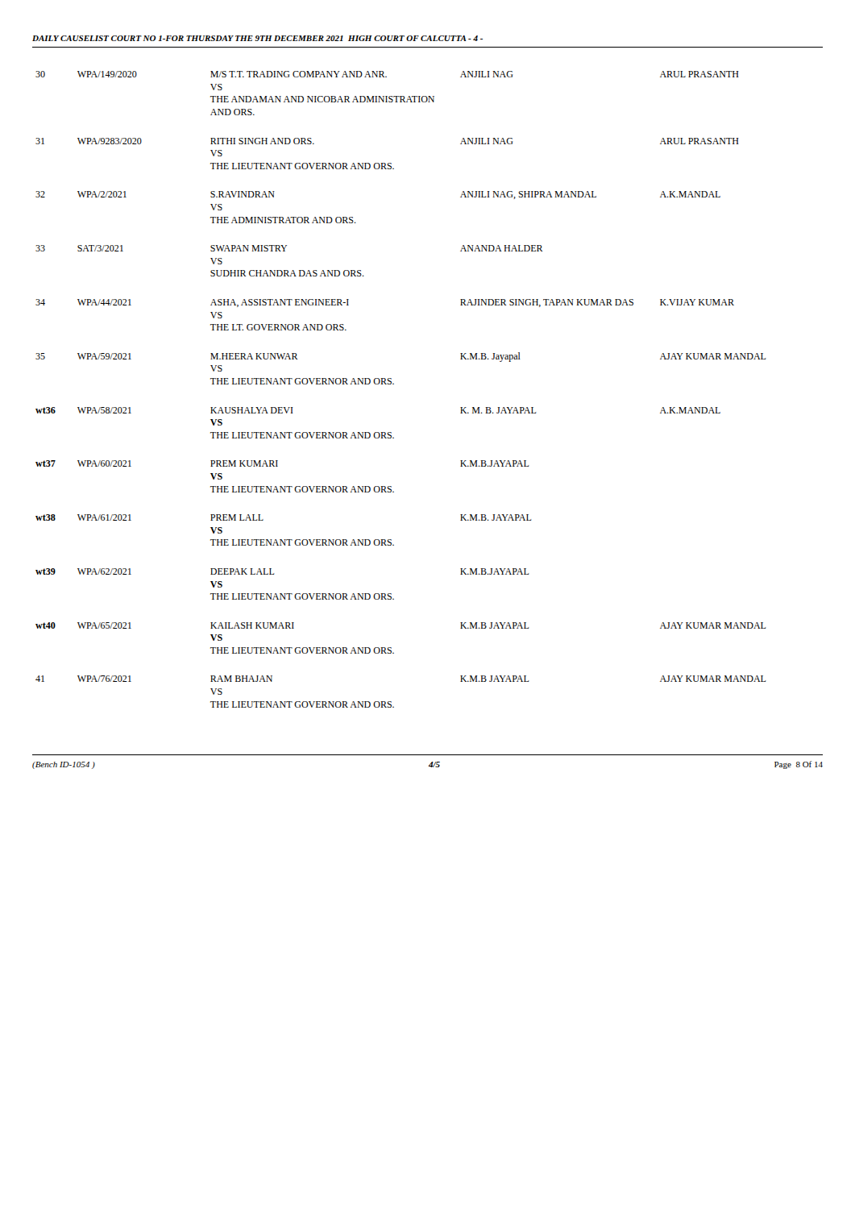DAILY CAUSELIST COURT NO 1-FOR THURSDAY THE 9TH DECEMBER 2021 HIGH COURT OF CALCUTTA - 4 -
| 30 | WPA/149/2020 | M/S T.T. TRADING COMPANY AND ANR. VS THE ANDAMAN AND NICOBAR ADMINISTRATION AND ORS. | ANJILI NAG | ARUL PRASANTH |
| 31 | WPA/9283/2020 | RITHI SINGH AND ORS. VS THE LIEUTENANT GOVERNOR AND ORS. | ANJILI NAG | ARUL PRASANTH |
| 32 | WPA/2/2021 | S.RAVINDRAN VS THE ADMINISTRATOR AND ORS. | ANJILI NAG, SHIPRA MANDAL | A.K.MANDAL |
| 33 | SAT/3/2021 | SWAPAN MISTRY VS SUDHIR CHANDRA DAS AND ORS. | ANANDA HALDER | |
| 34 | WPA/44/2021 | ASHA, ASSISTANT ENGINEER-I VS THE LT. GOVERNOR AND ORS. | RAJINDER SINGH, TAPAN KUMAR DAS | K.VIJAY KUMAR |
| 35 | WPA/59/2021 | M.HEERA KUNWAR VS THE LIEUTENANT GOVERNOR AND ORS. | K.M.B. Jayapal | AJAY KUMAR MANDAL |
| wt36 | WPA/58/2021 | KAUSHALYA DEVI VS THE LIEUTENANT GOVERNOR AND ORS. | K. M. B. JAYAPAL | A.K.MANDAL |
| wt37 | WPA/60/2021 | PREM KUMARI VS THE LIEUTENANT GOVERNOR AND ORS. | K.M.B.JAYAPAL | |
| wt38 | WPA/61/2021 | PREM LALL VS THE LIEUTENANT GOVERNOR AND ORS. | K.M.B. JAYAPAL | |
| wt39 | WPA/62/2021 | DEEPAK LALL VS THE LIEUTENANT GOVERNOR AND ORS. | K.M.B.JAYAPAL | |
| wt40 | WPA/65/2021 | KAILASH KUMARI VS THE LIEUTENANT GOVERNOR AND ORS. | K.M.B JAYAPAL | AJAY KUMAR MANDAL |
| 41 | WPA/76/2021 | RAM BHAJAN VS THE LIEUTENANT GOVERNOR AND ORS. | K.M.B JAYAPAL | AJAY KUMAR MANDAL |
(Bench ID-1054 ) 4/5 Page 8 Of 14